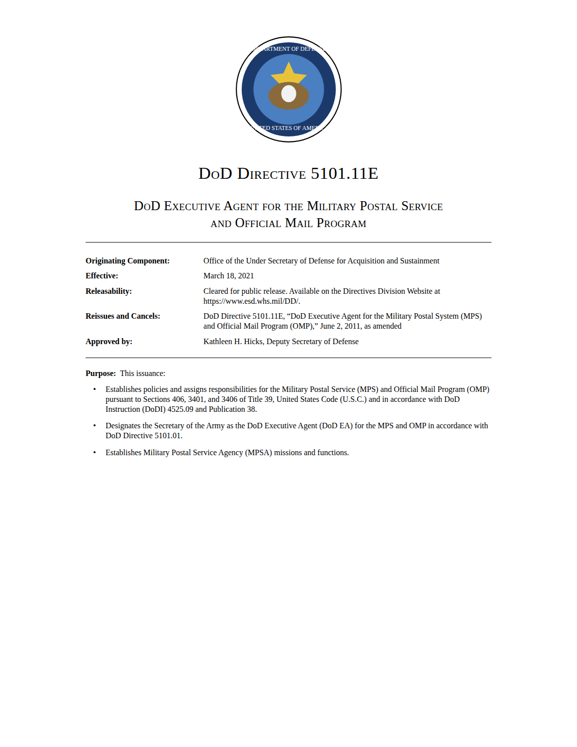DoD Directive 5101.11E
DoD Executive Agent for the Military Postal Service
and Official Mail Program
| Originating Component: | Office of the Under Secretary of Defense for Acquisition and Sustainment |
| Effective: | March 18, 2021 |
| Releasability: | Cleared for public release. Available on the Directives Division Website at https://www.esd.whs.mil/DD/. |
| Reissues and Cancels: | DoD Directive 5101.11E, “DoD Executive Agent for the Military Postal System (MPS) and Official Mail Program (OMP),” June 2, 2011, as amended |
| Approved by: | Kathleen H. Hicks, Deputy Secretary of Defense |
Purpose: This issuance:
Establishes policies and assigns responsibilities for the Military Postal Service (MPS) and Official Mail Program (OMP) pursuant to Sections 406, 3401, and 3406 of Title 39, United States Code (U.S.C.) and in accordance with DoD Instruction (DoDI) 4525.09 and Publication 38.
Designates the Secretary of the Army as the DoD Executive Agent (DoD EA) for the MPS and OMP in accordance with DoD Directive 5101.01.
Establishes Military Postal Service Agency (MPSA) missions and functions.